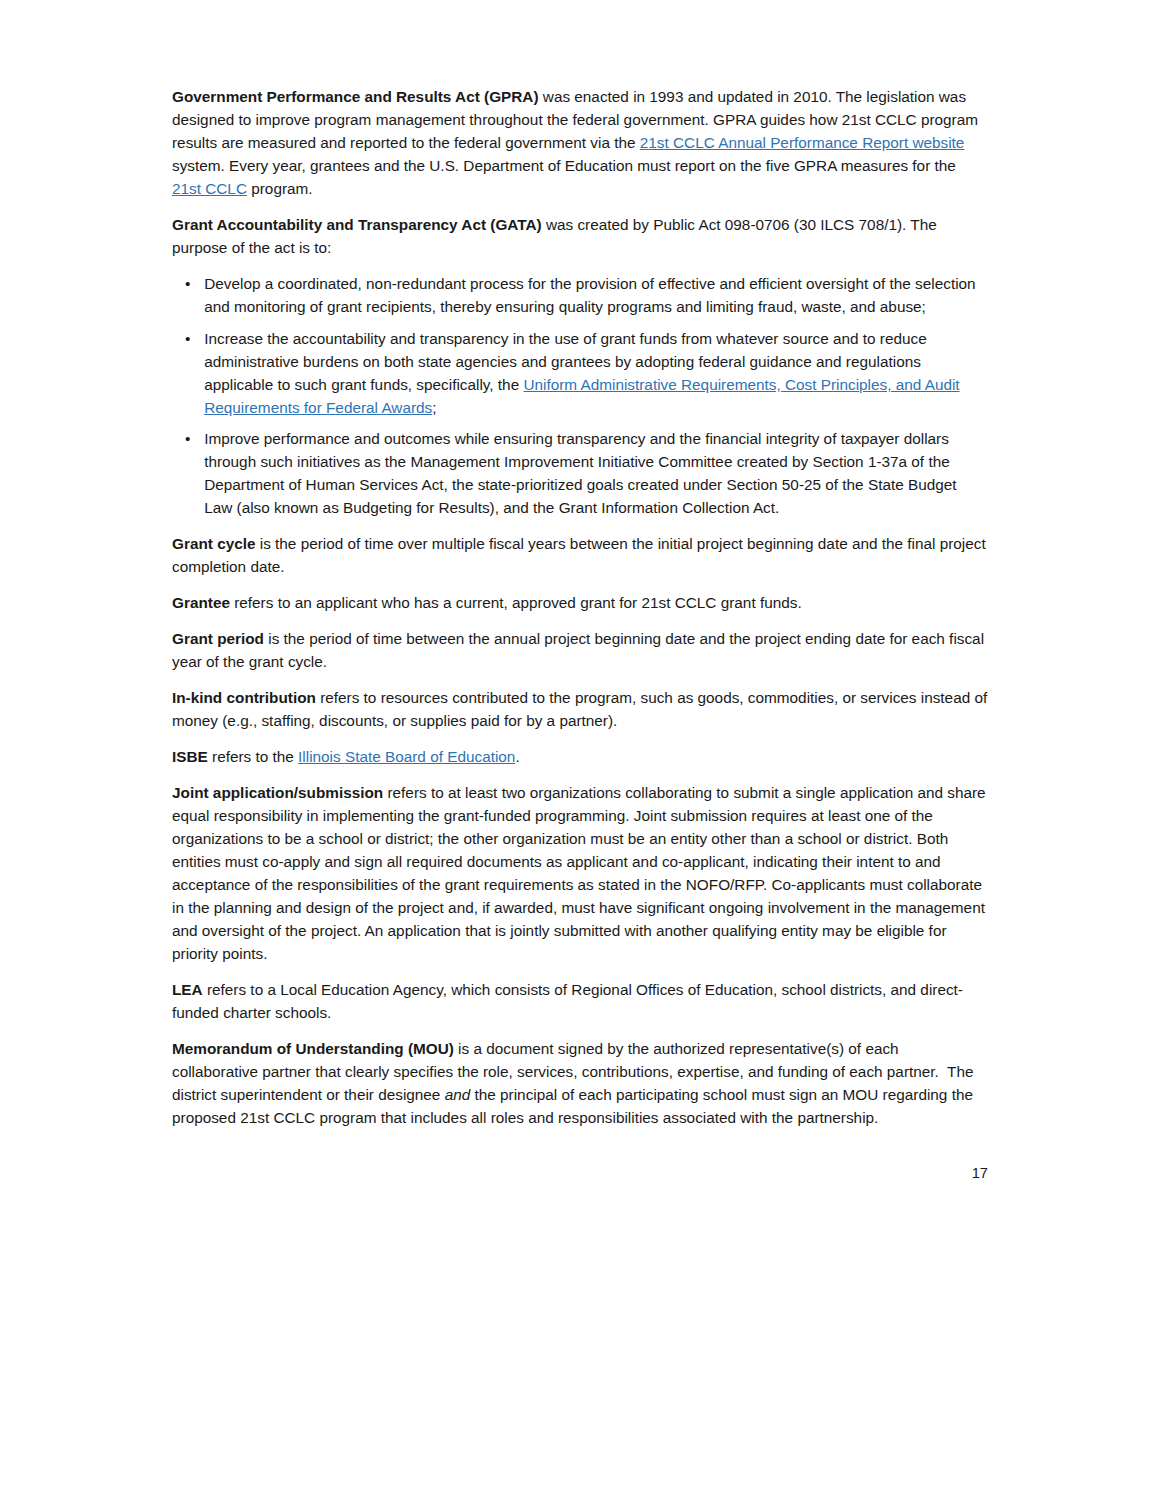Government Performance and Results Act (GPRA) was enacted in 1993 and updated in 2010. The legislation was designed to improve program management throughout the federal government. GPRA guides how 21st CCLC program results are measured and reported to the federal government via the 21st CCLC Annual Performance Report website system. Every year, grantees and the U.S. Department of Education must report on the five GPRA measures for the 21st CCLC program.
Grant Accountability and Transparency Act (GATA) was created by Public Act 098-0706 (30 ILCS 708/1). The purpose of the act is to:
Develop a coordinated, non-redundant process for the provision of effective and efficient oversight of the selection and monitoring of grant recipients, thereby ensuring quality programs and limiting fraud, waste, and abuse;
Increase the accountability and transparency in the use of grant funds from whatever source and to reduce administrative burdens on both state agencies and grantees by adopting federal guidance and regulations applicable to such grant funds, specifically, the Uniform Administrative Requirements, Cost Principles, and Audit Requirements for Federal Awards;
Improve performance and outcomes while ensuring transparency and the financial integrity of taxpayer dollars through such initiatives as the Management Improvement Initiative Committee created by Section 1-37a of the Department of Human Services Act, the state-prioritized goals created under Section 50-25 of the State Budget Law (also known as Budgeting for Results), and the Grant Information Collection Act.
Grant cycle is the period of time over multiple fiscal years between the initial project beginning date and the final project completion date.
Grantee refers to an applicant who has a current, approved grant for 21st CCLC grant funds.
Grant period is the period of time between the annual project beginning date and the project ending date for each fiscal year of the grant cycle.
In-kind contribution refers to resources contributed to the program, such as goods, commodities, or services instead of money (e.g., staffing, discounts, or supplies paid for by a partner).
ISBE refers to the Illinois State Board of Education.
Joint application/submission refers to at least two organizations collaborating to submit a single application and share equal responsibility in implementing the grant-funded programming. Joint submission requires at least one of the organizations to be a school or district; the other organization must be an entity other than a school or district. Both entities must co-apply and sign all required documents as applicant and co-applicant, indicating their intent to and acceptance of the responsibilities of the grant requirements as stated in the NOFO/RFP. Co-applicants must collaborate in the planning and design of the project and, if awarded, must have significant ongoing involvement in the management and oversight of the project. An application that is jointly submitted with another qualifying entity may be eligible for priority points.
LEA refers to a Local Education Agency, which consists of Regional Offices of Education, school districts, and direct-funded charter schools.
Memorandum of Understanding (MOU) is a document signed by the authorized representative(s) of each collaborative partner that clearly specifies the role, services, contributions, expertise, and funding of each partner. The district superintendent or their designee and the principal of each participating school must sign an MOU regarding the proposed 21st CCLC program that includes all roles and responsibilities associated with the partnership.
17